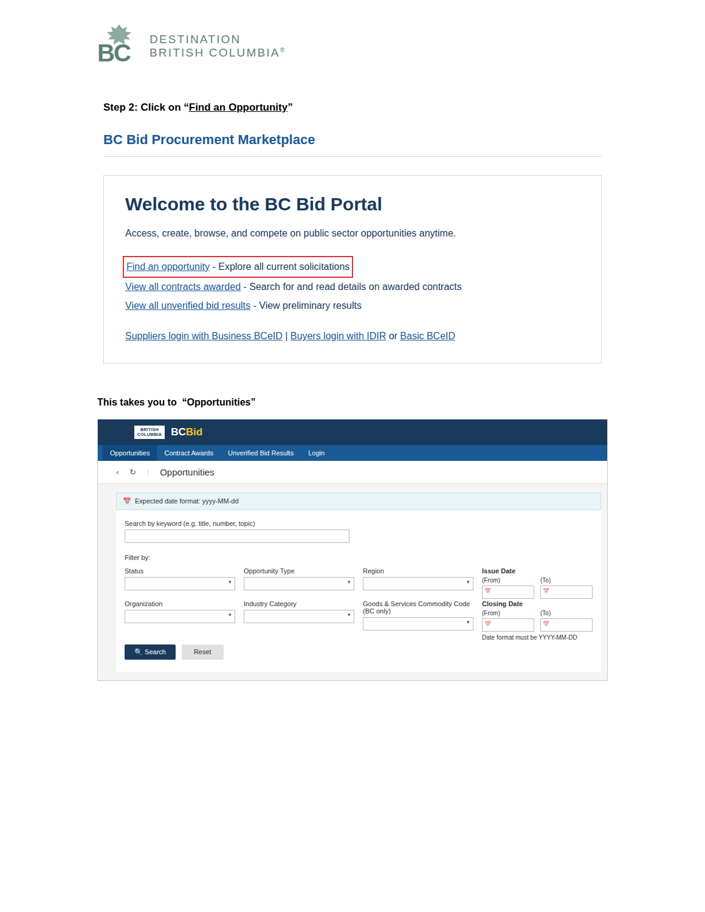BC
DESTINATION
BRITISH COLUMBIA®
Step 2: Click on “Find an Opportunity”
BC Bid Procurement Marketplace
Welcome to the BC Bid Portal
Access, create, browse, and compete on public sector opportunities anytime.
Find an opportunity - Explore all current solicitations
View all contracts awarded - Search for and read details on awarded contracts
View all unverified bid results - View preliminary results
Suppliers login with Business BCeID | Buyers login with IDIR or Basic BCeID
This takes you to “Opportunities”
BRITISH
COLUMBIA
BCBid
Opportunities Contract Awards Unverified Bid Results Login
‹ ↻ | Opportunities
📅 Expected date format: yyyy-MM-dd
Search by keyword (e.g. title, number, topic)
Filter by:
Status
Opportunity Type
Region
Issue Date
(From)
(To)
Organization
Industry Category
Goods & Services Commodity Code (BC only)
Closing Date
(From)
(To)
Date format must be YYYY-MM-DD
🔍 Search Reset